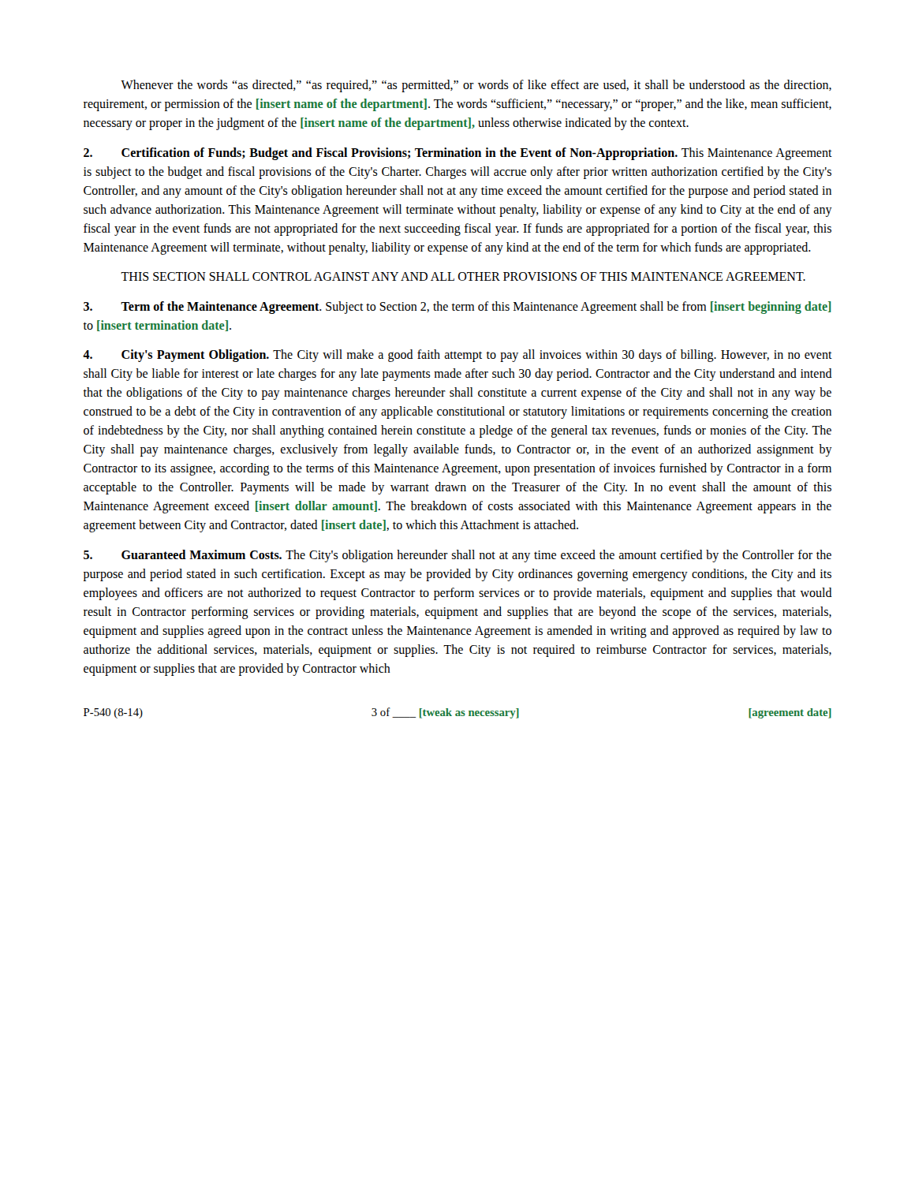Whenever the words “as directed,” “as required,” “as permitted,” or words of like effect are used, it shall be understood as the direction, requirement, or permission of the [insert name of the department]. The words “sufficient,” “necessary,” or “proper,” and the like, mean sufficient, necessary or proper in the judgment of the [insert name of the department], unless otherwise indicated by the context.
2. Certification of Funds; Budget and Fiscal Provisions; Termination in the Event of Non-Appropriation. This Maintenance Agreement is subject to the budget and fiscal provisions of the City's Charter. Charges will accrue only after prior written authorization certified by the City's Controller, and any amount of the City's obligation hereunder shall not at any time exceed the amount certified for the purpose and period stated in such advance authorization. This Maintenance Agreement will terminate without penalty, liability or expense of any kind to City at the end of any fiscal year in the event funds are not appropriated for the next succeeding fiscal year. If funds are appropriated for a portion of the fiscal year, this Maintenance Agreement will terminate, without penalty, liability or expense of any kind at the end of the term for which funds are appropriated.
THIS SECTION SHALL CONTROL AGAINST ANY AND ALL OTHER PROVISIONS OF THIS MAINTENANCE AGREEMENT.
3. Term of the Maintenance Agreement. Subject to Section 2, the term of this Maintenance Agreement shall be from [insert beginning date] to [insert termination date].
4. City's Payment Obligation. The City will make a good faith attempt to pay all invoices within 30 days of billing. However, in no event shall City be liable for interest or late charges for any late payments made after such 30 day period. Contractor and the City understand and intend that the obligations of the City to pay maintenance charges hereunder shall constitute a current expense of the City and shall not in any way be construed to be a debt of the City in contravention of any applicable constitutional or statutory limitations or requirements concerning the creation of indebtedness by the City, nor shall anything contained herein constitute a pledge of the general tax revenues, funds or monies of the City. The City shall pay maintenance charges, exclusively from legally available funds, to Contractor or, in the event of an authorized assignment by Contractor to its assignee, according to the terms of this Maintenance Agreement, upon presentation of invoices furnished by Contractor in a form acceptable to the Controller. Payments will be made by warrant drawn on the Treasurer of the City. In no event shall the amount of this Maintenance Agreement exceed [insert dollar amount]. The breakdown of costs associated with this Maintenance Agreement appears in the agreement between City and Contractor, dated [insert date], to which this Attachment is attached.
5. Guaranteed Maximum Costs. The City's obligation hereunder shall not at any time exceed the amount certified by the Controller for the purpose and period stated in such certification. Except as may be provided by City ordinances governing emergency conditions, the City and its employees and officers are not authorized to request Contractor to perform services or to provide materials, equipment and supplies that would result in Contractor performing services or providing materials, equipment and supplies that are beyond the scope of the services, materials, equipment and supplies agreed upon in the contract unless the Maintenance Agreement is amended in writing and approved as required by law to authorize the additional services, materials, equipment or supplies. The City is not required to reimburse Contractor for services, materials, equipment or supplies that are provided by Contractor which
P-540 (8-14) 3 of ____ [tweak as necessary] [agreement date]